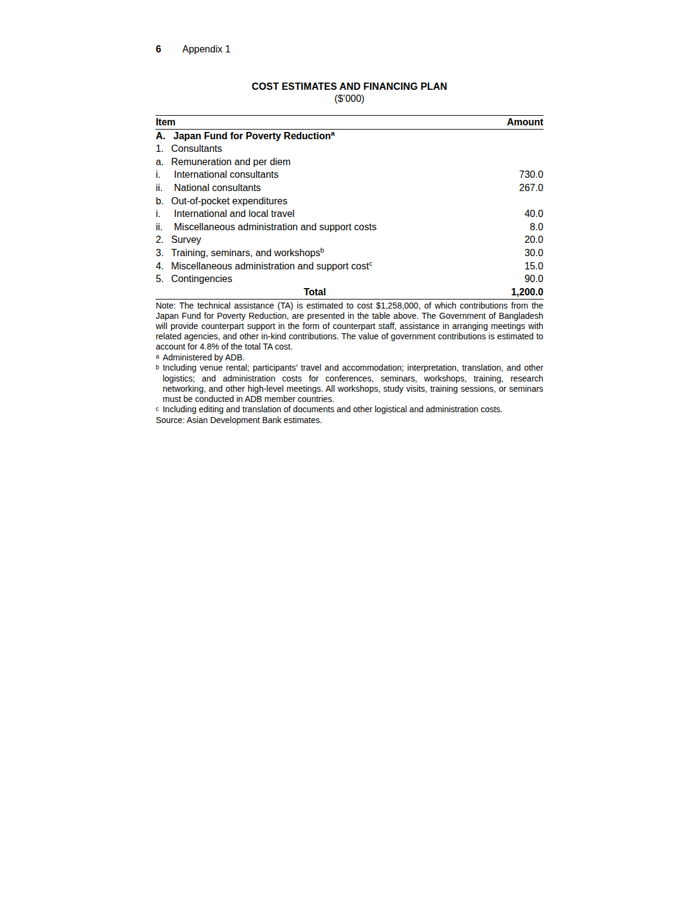6 Appendix 1
COST ESTIMATES AND FINANCING PLAN
($’000)
| Item | Amount |
| --- | --- |
| A. Japan Fund for Poverty Reduction a | |
| 1. Consultants | |
| a. Remuneration and per diem | |
| i. International consultants | 730.0 |
| ii. National consultants | 267.0 |
| b. Out-of-pocket expenditures | |
| i. International and local travel | 40.0 |
| ii. Miscellaneous administration and support costs | 8.0 |
| 2. Survey | 20.0 |
| 3. Training, seminars, and workshops b | 30.0 |
| 4. Miscellaneous administration and support cost c | 15.0 |
| 5. Contingencies | 90.0 |
| Total | 1,200.0 |
Note: The technical assistance (TA) is estimated to cost $1,258,000, of which contributions from the Japan Fund for Poverty Reduction, are presented in the table above. The Government of Bangladesh will provide counterpart support in the form of counterpart staff, assistance in arranging meetings with related agencies, and other in-kind contributions. The value of government contributions is estimated to account for 4.8% of the total TA cost.
a
Administered by ADB.
b
Including venue rental; participants’ travel and accommodation; interpretation, translation, and other logistics; and administration costs for conferences, seminars, workshops, training, research networking, and other high-level meetings. All workshops, study visits, training sessions, or seminars must be conducted in ADB member countries.
c
Including editing and translation of documents and other logistical and administration costs.
Source: Asian Development Bank estimates.